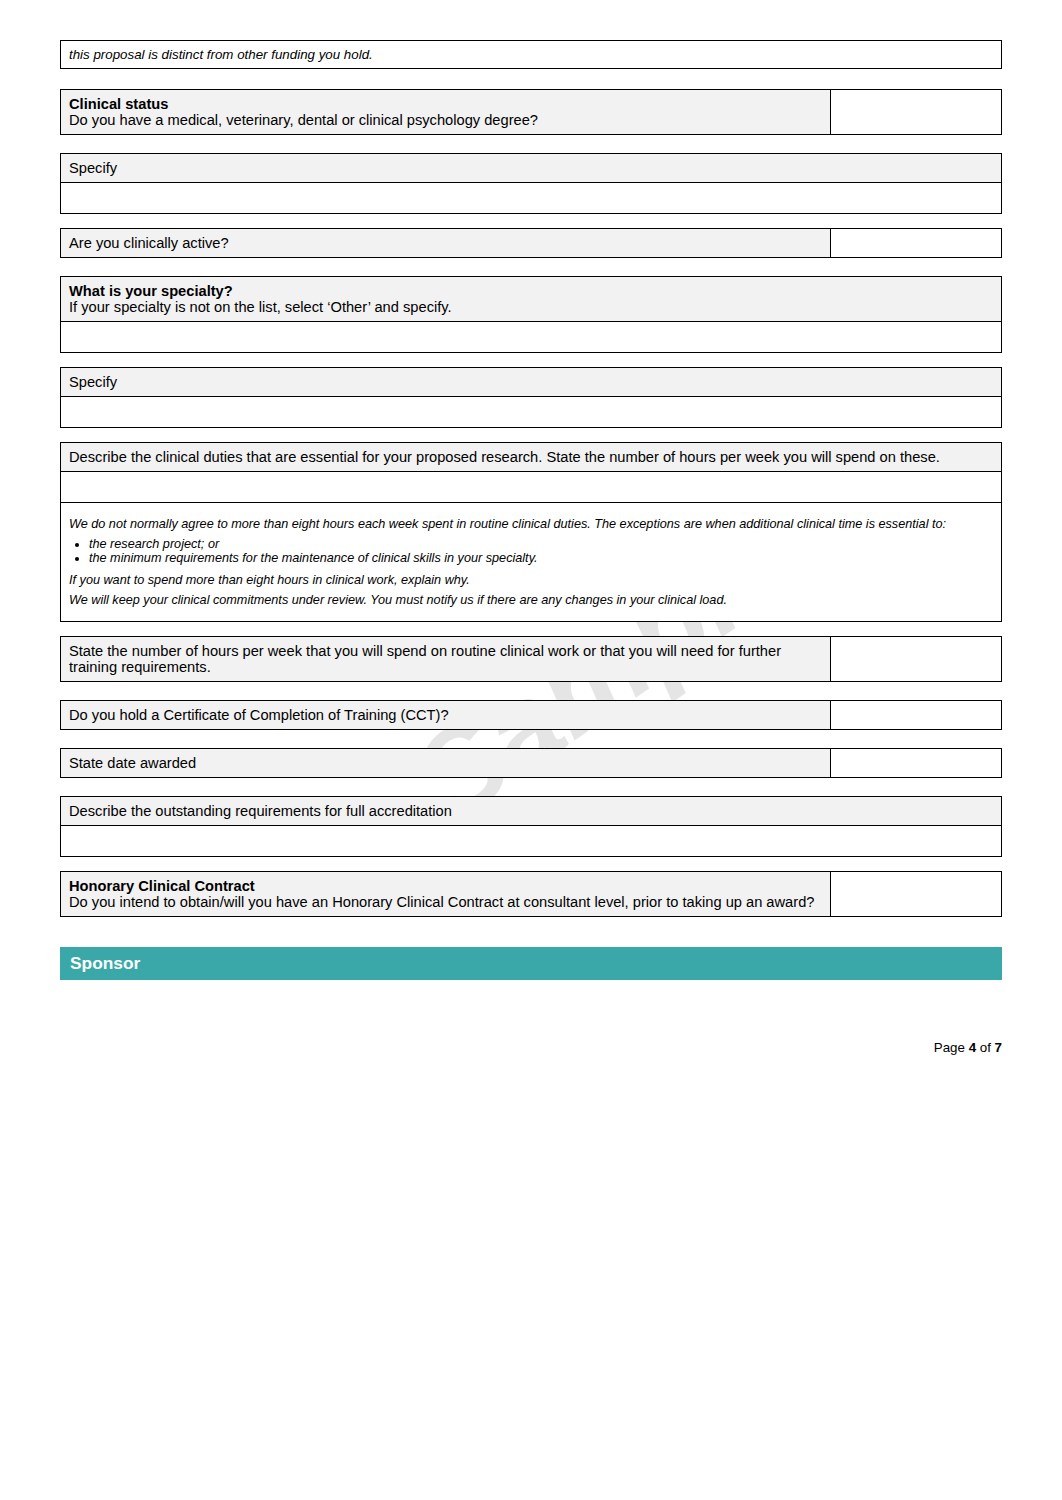Sample
this proposal is distinct from other funding you hold.
Clinical status
Do you have a medical, veterinary, dental or clinical psychology degree?
Specify
Are you clinically active?
What is your specialty?
If your specialty is not on the list, select ‘Other’ and specify.
Specify
Describe the clinical duties that are essential for your proposed research. State the number of hours per week you will spend on these.
We do not normally agree to more than eight hours each week spent in routine clinical duties. The exceptions are when additional clinical time is essential to:
the research project; or
the minimum requirements for the maintenance of clinical skills in your specialty.
If you want to spend more than eight hours in clinical work, explain why.
We will keep your clinical commitments under review. You must notify us if there are any changes in your clinical load.
State the number of hours per week that you will spend on routine clinical work or that you will need for further training requirements.
Do you hold a Certificate of Completion of Training (CCT)?
State date awarded
Describe the outstanding requirements for full accreditation
Honorary Clinical Contract
Do you intend to obtain/will you have an Honorary Clinical Contract at consultant level, prior to taking up an award?
Sponsor
Page 4 of 7